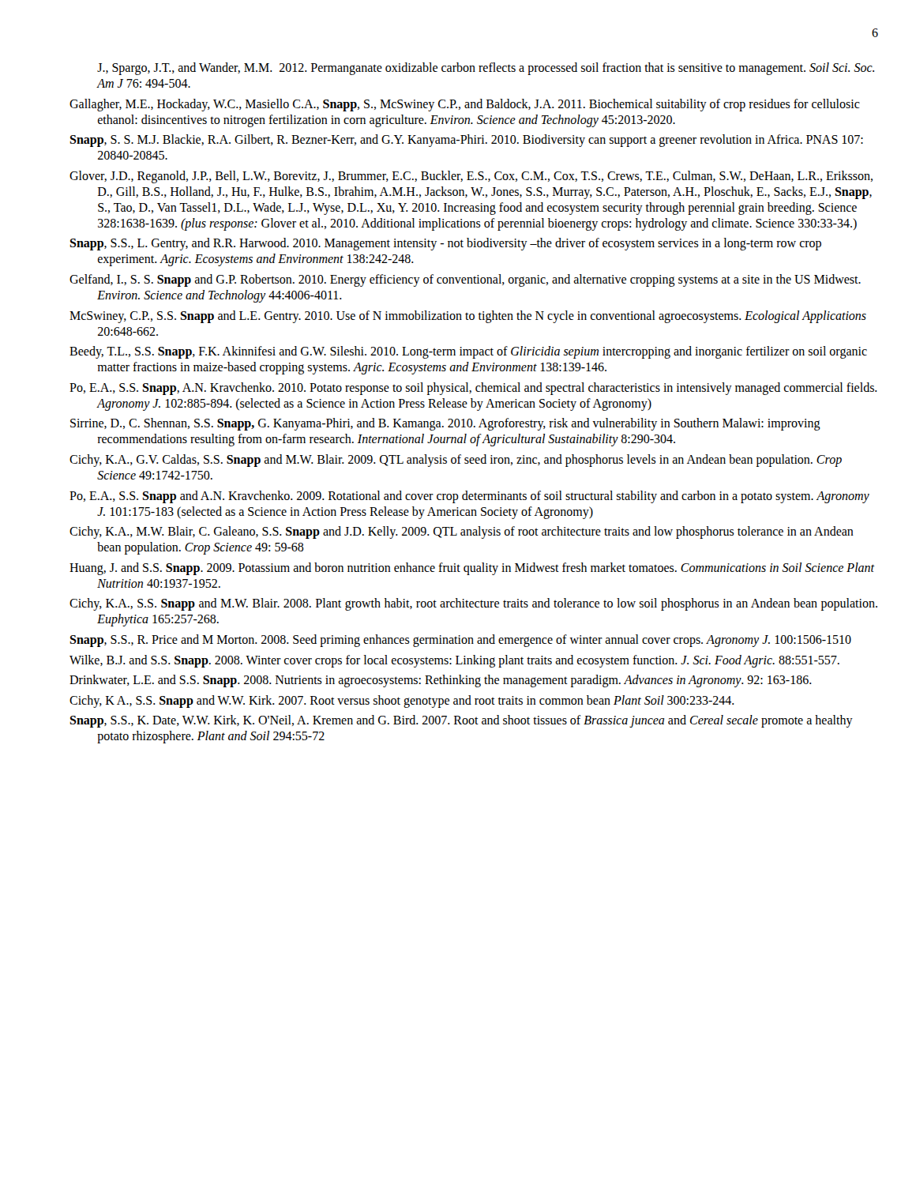6
J., Spargo, J.T., and Wander, M.M. 2012. Permanganate oxidizable carbon reflects a processed soil fraction that is sensitive to management. Soil Sci. Soc. Am J 76: 494-504.
Gallagher, M.E., Hockaday, W.C., Masiello C.A., Snapp, S., McSwiney C.P., and Baldock, J.A. 2011. Biochemical suitability of crop residues for cellulosic ethanol: disincentives to nitrogen fertilization in corn agriculture. Environ. Science and Technology 45:2013-2020.
Snapp, S. S. M.J. Blackie, R.A. Gilbert, R. Bezner-Kerr, and G.Y. Kanyama-Phiri. 2010. Biodiversity can support a greener revolution in Africa. PNAS 107: 20840-20845.
Glover, J.D., Reganold, J.P., Bell, L.W., Borevitz, J., Brummer, E.C., Buckler, E.S., Cox, C.M., Cox, T.S., Crews, T.E., Culman, S.W., DeHaan, L.R., Eriksson, D., Gill, B.S., Holland, J., Hu, F., Hulke, B.S., Ibrahim, A.M.H., Jackson, W., Jones, S.S., Murray, S.C., Paterson, A.H., Ploschuk, E., Sacks, E.J., Snapp, S., Tao, D., Van Tassel1, D.L., Wade, L.J., Wyse, D.L., Xu, Y. 2010. Increasing food and ecosystem security through perennial grain breeding. Science 328:1638-1639. (plus response: Glover et al., 2010. Additional implications of perennial bioenergy crops: hydrology and climate. Science 330:33-34.)
Snapp, S.S., L. Gentry, and R.R. Harwood. 2010. Management intensity - not biodiversity –the driver of ecosystem services in a long-term row crop experiment. Agric. Ecosystems and Environment 138:242-248.
Gelfand, I., S. S. Snapp and G.P. Robertson. 2010. Energy efficiency of conventional, organic, and alternative cropping systems at a site in the US Midwest. Environ. Science and Technology 44:4006-4011.
McSwiney, C.P., S.S. Snapp and L.E. Gentry. 2010. Use of N immobilization to tighten the N cycle in conventional agroecosystems. Ecological Applications 20:648-662.
Beedy, T.L., S.S. Snapp, F.K. Akinnifesi and G.W. Sileshi. 2010. Long-term impact of Gliricidia sepium intercropping and inorganic fertilizer on soil organic matter fractions in maize-based cropping systems. Agric. Ecosystems and Environment 138:139-146.
Po, E.A., S.S. Snapp, A.N. Kravchenko. 2010. Potato response to soil physical, chemical and spectral characteristics in intensively managed commercial fields. Agronomy J. 102:885-894. (selected as a Science in Action Press Release by American Society of Agronomy)
Sirrine, D., C. Shennan, S.S. Snapp, G. Kanyama-Phiri, and B. Kamanga. 2010. Agroforestry, risk and vulnerability in Southern Malawi: improving recommendations resulting from on-farm research. International Journal of Agricultural Sustainability 8:290-304.
Cichy, K.A., G.V. Caldas, S.S. Snapp and M.W. Blair. 2009. QTL analysis of seed iron, zinc, and phosphorus levels in an Andean bean population. Crop Science 49:1742-1750.
Po, E.A., S.S. Snapp and A.N. Kravchenko. 2009. Rotational and cover crop determinants of soil structural stability and carbon in a potato system. Agronomy J. 101:175-183 (selected as a Science in Action Press Release by American Society of Agronomy)
Cichy, K.A., M.W. Blair, C. Galeano, S.S. Snapp and J.D. Kelly. 2009. QTL analysis of root architecture traits and low phosphorus tolerance in an Andean bean population. Crop Science 49: 59-68
Huang, J. and S.S. Snapp. 2009. Potassium and boron nutrition enhance fruit quality in Midwest fresh market tomatoes. Communications in Soil Science Plant Nutrition 40:1937-1952.
Cichy, K.A., S.S. Snapp and M.W. Blair. 2008. Plant growth habit, root architecture traits and tolerance to low soil phosphorus in an Andean bean population. Euphytica 165:257-268.
Snapp, S.S., R. Price and M Morton. 2008. Seed priming enhances germination and emergence of winter annual cover crops. Agronomy J. 100:1506-1510
Wilke, B.J. and S.S. Snapp. 2008. Winter cover crops for local ecosystems: Linking plant traits and ecosystem function. J. Sci. Food Agric. 88:551-557.
Drinkwater, L.E. and S.S. Snapp. 2008. Nutrients in agroecosystems: Rethinking the management paradigm. Advances in Agronomy. 92: 163-186.
Cichy, K A., S.S. Snapp and W.W. Kirk. 2007. Root versus shoot genotype and root traits in common bean Plant Soil 300:233-244.
Snapp, S.S., K. Date, W.W. Kirk, K. O'Neil, A. Kremen and G. Bird. 2007. Root and shoot tissues of Brassica juncea and Cereal secale promote a healthy potato rhizosphere. Plant and Soil 294:55-72